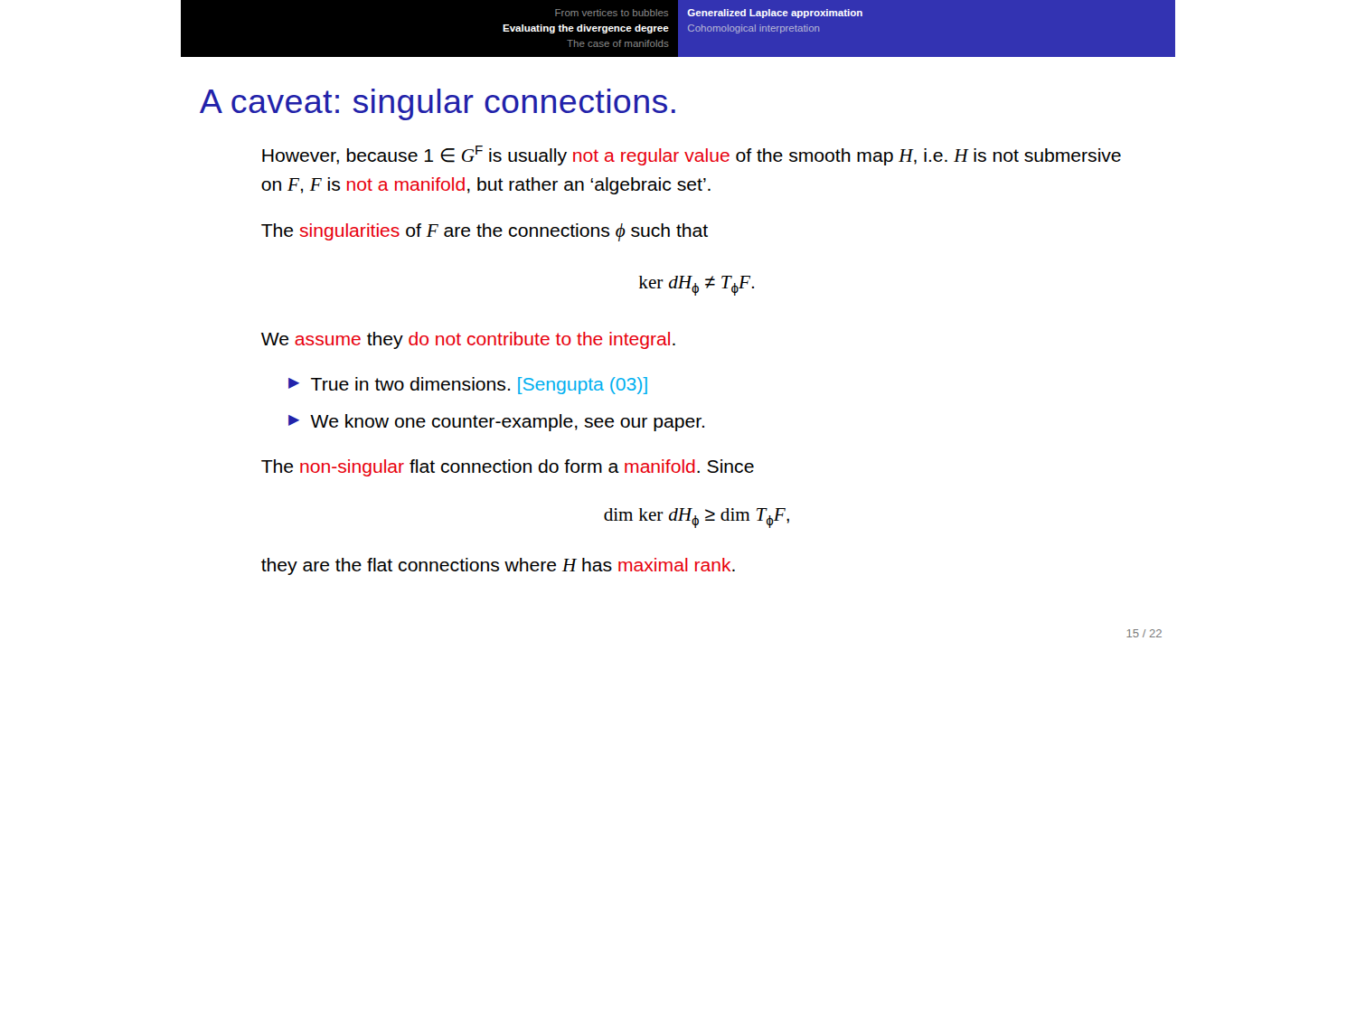From vertices to bubbles
Evaluating the divergence degree
The case of manifolds
Generalized Laplace approximation
Cohomological interpretation
A caveat: singular connections.
However, because 1 ∈ GF is usually not a regular value of the smooth map H, i.e. H is not submersive on F, F is not a manifold, but rather an ‘algebraic set’.
The singularities of F are the connections ϕ such that
ker dHϕ ≠ TϕF.
We assume they do not contribute to the integral.
True in two dimensions. [Sengupta (03)]
We know one counter-example, see our paper.
The non-singular flat connection do form a manifold. Since
dim ker dHϕ ≥ dim TϕF,
they are the flat connections where H has maximal rank.
15 / 22